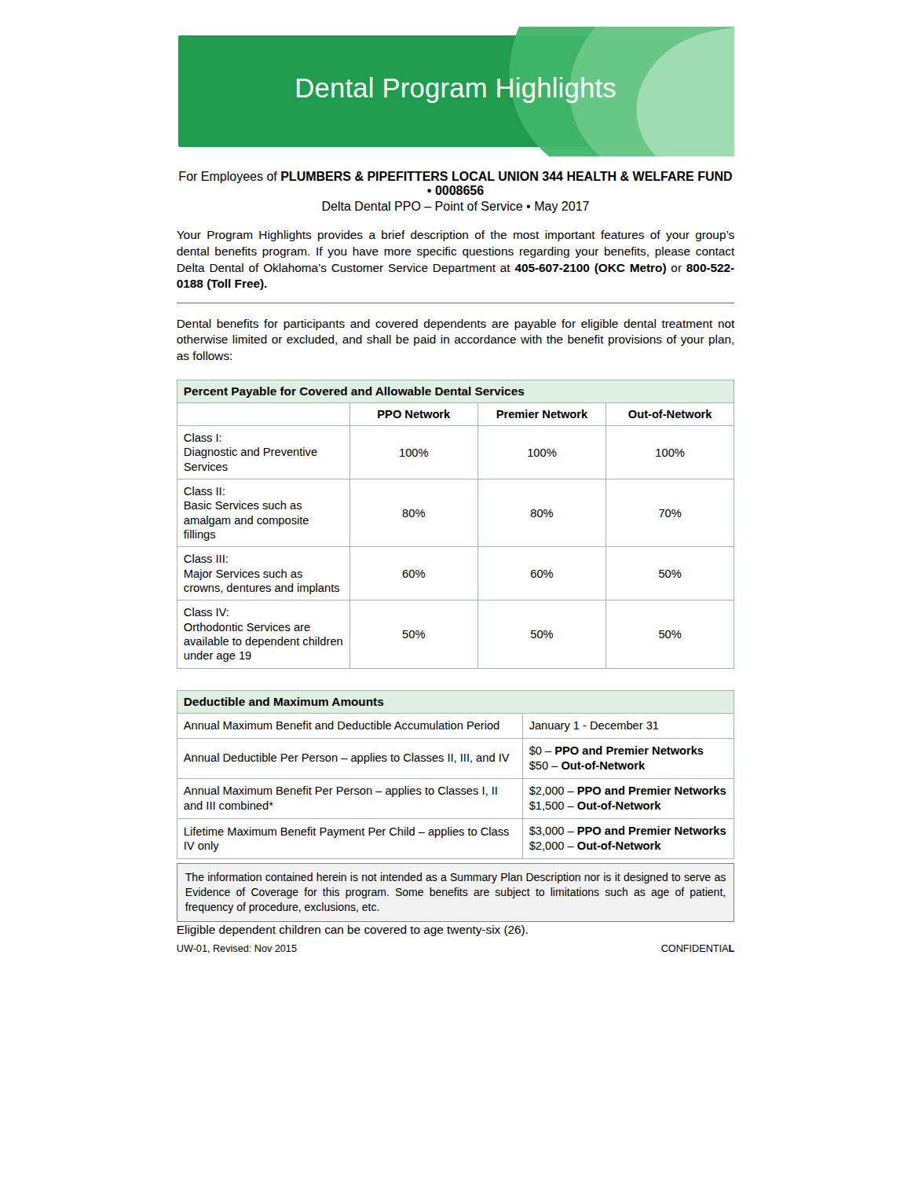Dental Program Highlights
For Employees of PLUMBERS & PIPEFITTERS LOCAL UNION 344 HEALTH & WELFARE FUND • 0008656 Delta Dental PPO – Point of Service • May 2017
Your Program Highlights provides a brief description of the most important features of your group’s dental benefits program. If you have more specific questions regarding your benefits, please contact Delta Dental of Oklahoma’s Customer Service Department at 405-607-2100 (OKC Metro) or 800-522-0188 (Toll Free).
Dental benefits for participants and covered dependents are payable for eligible dental treatment not otherwise limited or excluded, and shall be paid in accordance with the benefit provisions of your plan, as follows:
Percent Payable for Covered and Allowable Dental Services
| | PPO Network | Premier Network | Out-of-Network |
| --- | --- | --- | --- |
| Class I: Diagnostic and Preventive Services | 100% | 100% | 100% |
| Class II: Basic Services such as amalgam and composite fillings | 80% | 80% | 70% |
| Class III: Major Services such as crowns, dentures and implants | 60% | 60% | 50% |
| Class IV: Orthodontic Services are available to dependent children under age 19 | 50% | 50% | 50% |
Deductible and Maximum Amounts
| Annual Maximum Benefit and Deductible Accumulation Period | January 1 - December 31 |
| Annual Deductible Per Person – applies to Classes II, III, and IV | $0 – PPO and Premier Networks $50 – Out-of-Network |
| Annual Maximum Benefit Per Person – applies to Classes I, II and III combined* | $2,000 – PPO and Premier Networks $1,500 – Out-of-Network |
| Lifetime Maximum Benefit Payment Per Child – applies to Class IV only | $3,000 – PPO and Premier Networks $2,000 – Out-of-Network |
*Benefits for Class I Services provided by out-of-network providers are limited to $200 maximum per person, per calendar year.
Eligible dependent children can be covered to age twenty-six (26).
The information contained herein is not intended as a Summary Plan Description nor is it designed to serve as Evidence of Coverage for this program. Some benefits are subject to limitations such as age of patient, frequency of procedure, exclusions, etc.
UW-01, Revised: Nov 2015 CONFIDENTIAL